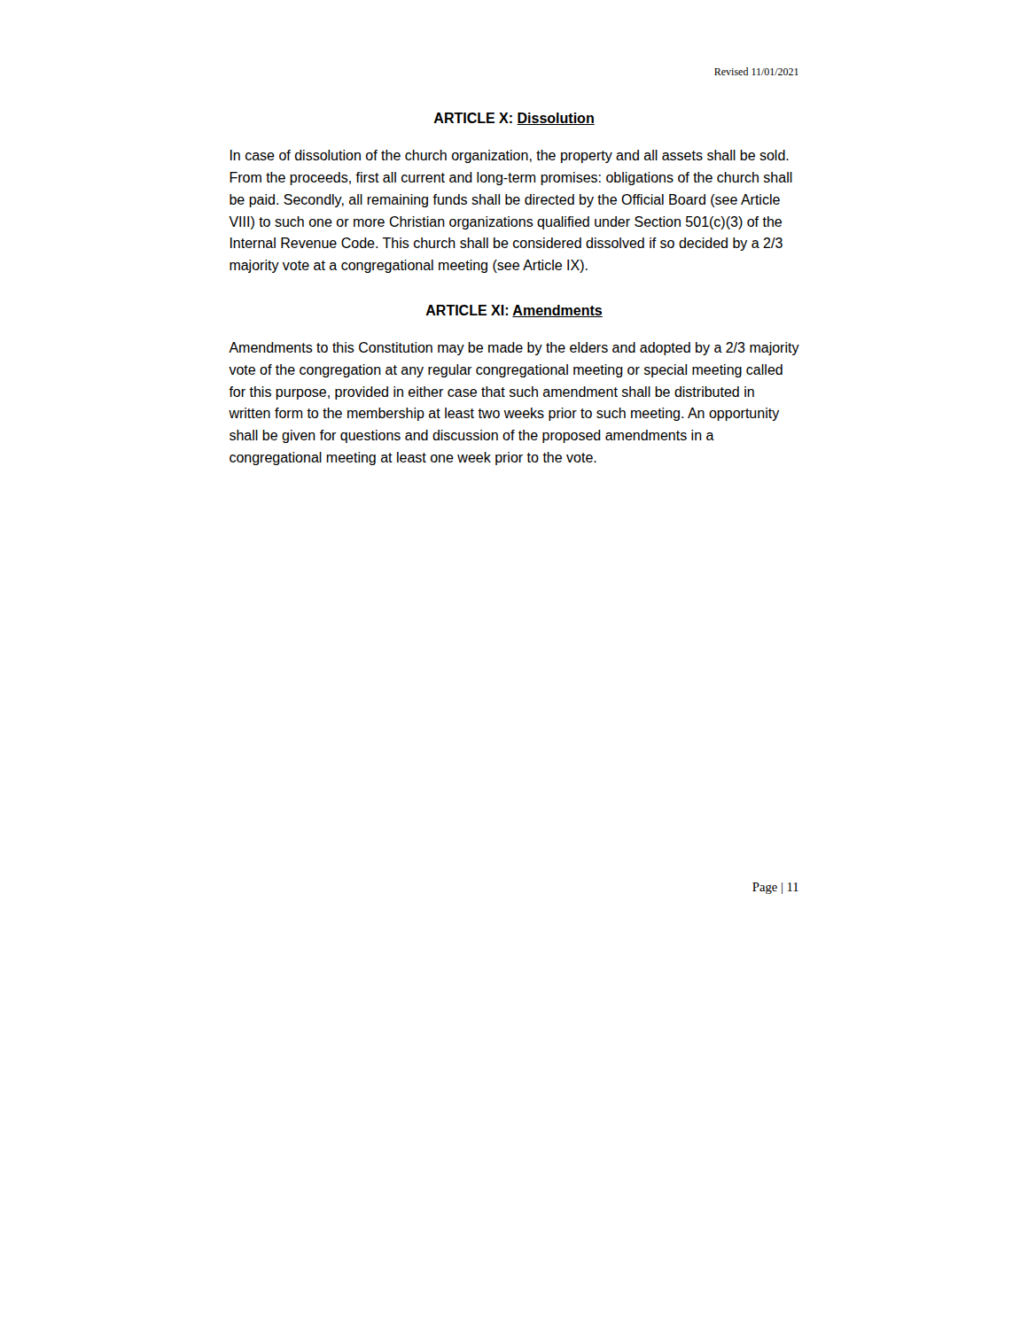Revised 11/01/2021
ARTICLE X: Dissolution
In case of dissolution of the church organization, the property and all assets shall be sold. From the proceeds, first all current and long-term promises: obligations of the church shall be paid. Secondly, all remaining funds shall be directed by the Official Board (see Article VIII) to such one or more Christian organizations qualified under Section 501(c)(3) of the Internal Revenue Code. This church shall be considered dissolved if so decided by a 2/3 majority vote at a congregational meeting (see Article IX).
ARTICLE XI: Amendments
Amendments to this Constitution may be made by the elders and adopted by a 2/3 majority vote of the congregation at any regular congregational meeting or special meeting called for this purpose, provided in either case that such amendment shall be distributed in written form to the membership at least two weeks prior to such meeting. An opportunity shall be given for questions and discussion of the proposed amendments in a congregational meeting at least one week prior to the vote.
Page | 11